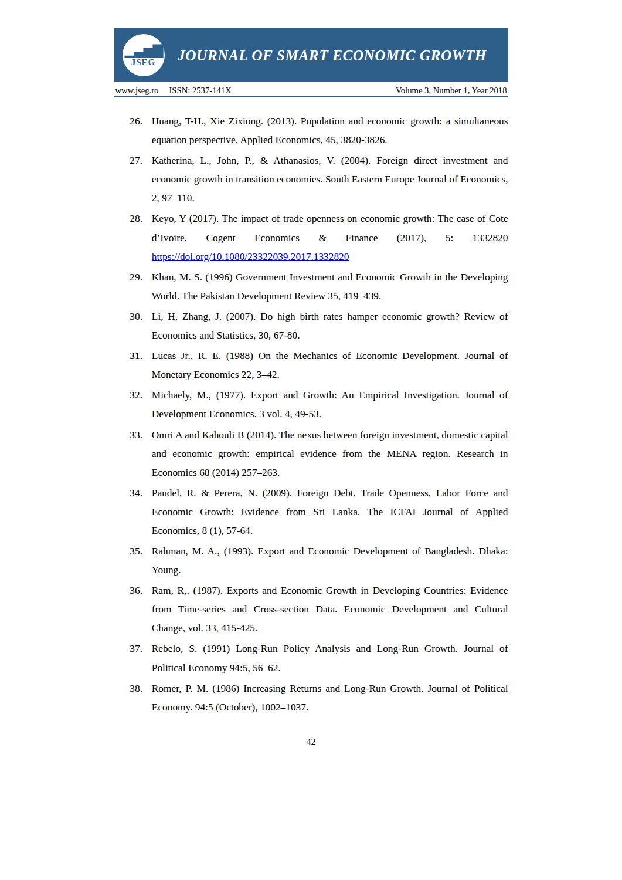▁▃▅▇
JSEG
JOURNAL OF SMART ECONOMIC GROWTH
www.jseg.ro ISSN: 2537-141X
Volume 3, Number 1, Year 2018
Huang, T-H., Xie Zixiong. (2013). Population and economic growth: a simultaneous equation perspective, Applied Economics, 45, 3820-3826.
Katherina, L., John, P., & Athanasios, V. (2004). Foreign direct investment and economic growth in transition economies. South Eastern Europe Journal of Economics, 2, 97–110.
Keyo, Y (2017). The impact of trade openness on economic growth: The case of Cote d’Ivoire. Cogent Economics & Finance (2017), 5: 1332820 https://doi.org/10.1080/23322039.2017.1332820
Khan, M. S. (1996) Government Investment and Economic Growth in the Developing World. The Pakistan Development Review 35, 419–439.
Li, H, Zhang, J. (2007). Do high birth rates hamper economic growth? Review of Economics and Statistics, 30, 67-80.
Lucas Jr., R. E. (1988) On the Mechanics of Economic Development. Journal of Monetary Economics 22, 3–42.
Michaely, M., (1977). Export and Growth: An Empirical Investigation. Journal of Development Economics. 3 vol. 4, 49-53.
Omri A and Kahouli B (2014). The nexus between foreign investment, domestic capital and economic growth: empirical evidence from the MENA region. Research in Economics 68 (2014) 257–263.
Paudel, R. & Perera, N. (2009). Foreign Debt, Trade Openness, Labor Force and Economic Growth: Evidence from Sri Lanka. The ICFAI Journal of Applied Economics, 8 (1), 57-64.
Rahman, M. A., (1993). Export and Economic Development of Bangladesh. Dhaka: Young.
Ram, R,. (1987). Exports and Economic Growth in Developing Countries: Evidence from Time-series and Cross-section Data. Economic Development and Cultural Change, vol. 33, 415-425.
Rebelo, S. (1991) Long-Run Policy Analysis and Long-Run Growth. Journal of Political Economy 94:5, 56–62.
Romer, P. M. (1986) Increasing Returns and Long-Run Growth. Journal of Political Economy. 94:5 (October), 1002–1037.
42